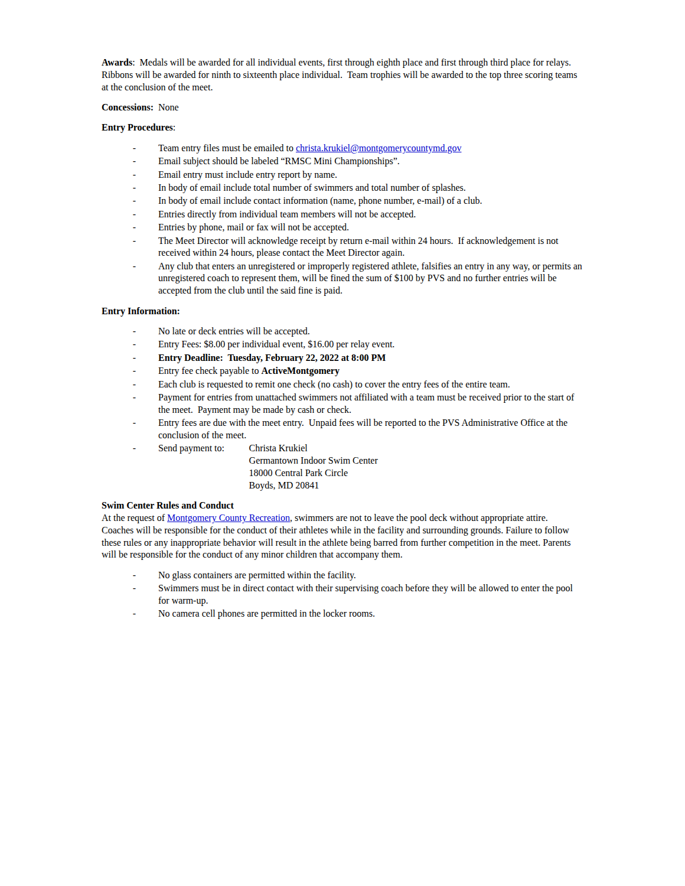Awards: Medals will be awarded for all individual events, first through eighth place and first through third place for relays. Ribbons will be awarded for ninth to sixteenth place individual. Team trophies will be awarded to the top three scoring teams at the conclusion of the meet.
Concessions: None
Entry Procedures:
Team entry files must be emailed to christa.krukiel@montgomerycountymd.gov
Email subject should be labeled “RMSC Mini Championships”.
Email entry must include entry report by name.
In body of email include total number of swimmers and total number of splashes.
In body of email include contact information (name, phone number, e-mail) of a club.
Entries directly from individual team members will not be accepted.
Entries by phone, mail or fax will not be accepted.
The Meet Director will acknowledge receipt by return e-mail within 24 hours. If acknowledgement is not received within 24 hours, please contact the Meet Director again.
Any club that enters an unregistered or improperly registered athlete, falsifies an entry in any way, or permits an unregistered coach to represent them, will be fined the sum of $100 by PVS and no further entries will be accepted from the club until the said fine is paid.
Entry Information:
No late or deck entries will be accepted.
Entry Fees: $8.00 per individual event, $16.00 per relay event.
Entry Deadline: Tuesday, February 22, 2022 at 8:00 PM
Entry fee check payable to ActiveMontgomery
Each club is requested to remit one check (no cash) to cover the entry fees of the entire team.
Payment for entries from unattached swimmers not affiliated with a team must be received prior to the start of the meet. Payment may be made by cash or check.
Entry fees are due with the meet entry. Unpaid fees will be reported to the PVS Administrative Office at the conclusion of the meet.
Send payment to: Christa Krukiel
Germantown Indoor Swim Center
18000 Central Park Circle
Boyds, MD 20841
Swim Center Rules and Conduct
At the request of Montgomery County Recreation, swimmers are not to leave the pool deck without appropriate attire. Coaches will be responsible for the conduct of their athletes while in the facility and surrounding grounds. Failure to follow these rules or any inappropriate behavior will result in the athlete being barred from further competition in the meet. Parents will be responsible for the conduct of any minor children that accompany them.
No glass containers are permitted within the facility.
Swimmers must be in direct contact with their supervising coach before they will be allowed to enter the pool for warm-up.
No camera cell phones are permitted in the locker rooms.